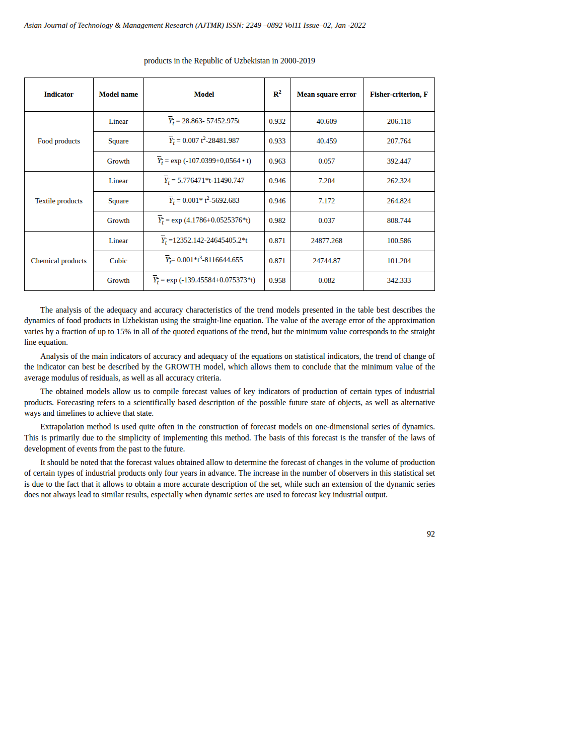Asian Journal of Technology & Management Research (AJTMR) ISSN: 2249 –0892 Vol11 Issue–02, Jan -2022
products in the Republic of Uzbekistan in 2000-2019
| Indicator | Model name | Model | R 2 | Mean square error | Fisher-criterion, F |
| --- | --- | --- | --- | --- | --- |
| Food products | Linear | Y t = 28.863- 57452.975t | 0.932 | 40.609 | 206.118 |
| Square | Y t = 0.007 t 2 -28481.987 | 0.933 | 40.459 | 207.764 |
| Growth | Y t = exp (-107.0399+0,0564 • t) | 0.963 | 0.057 | 392.447 |
| Textile products | Linear | Y t = 5.776471*t-11490.747 | 0.946 | 7.204 | 262.324 |
| Square | Y t = 0.001* t 2 -5692.683 | 0.946 | 7.172 | 264.824 |
| Growth | Y t = exp (4.1786+0.0525376*t) | 0.982 | 0.037 | 808.744 |
| Chemical products | Linear | Y t =12352.142-24645405.2*t | 0.871 | 24877.268 | 100.586 |
| Cubic | Y t = 0.001*t 3 -8116644.655 | 0.871 | 24744.87 | 101.204 |
| Growth | Y t = exp (-139.45584+0.075373*t) | 0.958 | 0.082 | 342.333 |
The analysis of the adequacy and accuracy characteristics of the trend models presented in the table best describes the dynamics of food products in Uzbekistan using the straight-line equation. The value of the average error of the approximation varies by a fraction of up to 15% in all of the quoted equations of the trend, but the minimum value corresponds to the straight line equation.
Analysis of the main indicators of accuracy and adequacy of the equations on statistical indicators, the trend of change of the indicator can best be described by the GROWTH model, which allows them to conclude that the minimum value of the average modulus of residuals, as well as all accuracy criteria.
The obtained models allow us to compile forecast values of key indicators of production of certain types of industrial products. Forecasting refers to a scientifically based description of the possible future state of objects, as well as alternative ways and timelines to achieve that state.
Extrapolation method is used quite often in the construction of forecast models on one-dimensional series of dynamics. This is primarily due to the simplicity of implementing this method. The basis of this forecast is the transfer of the laws of development of events from the past to the future.
It should be noted that the forecast values obtained allow to determine the forecast of changes in the volume of production of certain types of industrial products only four years in advance. The increase in the number of observers in this statistical set is due to the fact that it allows to obtain a more accurate description of the set, while such an extension of the dynamic series does not always lead to similar results, especially when dynamic series are used to forecast key industrial output.
92